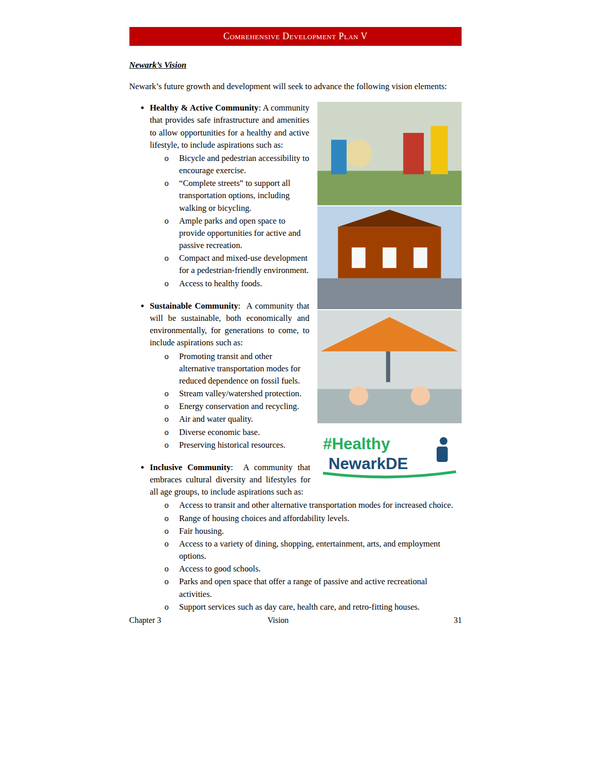Comrehensive Development Plan V
Newark’s Vision
Newark’s future growth and development will seek to advance the following vision elements:
Healthy & Active Community: A community that provides safe infrastructure and amenities to allow opportunities for a healthy and active lifestyle, to include aspirations such as:
Bicycle and pedestrian accessibility to encourage exercise.
“Complete streets” to support all transportation options, including walking or bicycling.
Ample parks and open space to provide opportunities for active and passive recreation.
Compact and mixed-use development for a pedestrian-friendly environment.
Access to healthy foods.
Sustainable Community: A community that will be sustainable, both economically and environmentally, for generations to come, to include aspirations such as:
Promoting transit and other alternative transportation modes for reduced dependence on fossil fuels.
Stream valley/watershed protection.
Energy conservation and recycling.
Air and water quality.
Diverse economic base.
Preserving historical resources.
Inclusive Community: A community that embraces cultural diversity and lifestyles for all age groups, to include aspirations such as:
Access to transit and other alternative transportation modes for increased choice.
Range of housing choices and affordability levels.
Fair housing.
Access to a variety of dining, shopping, entertainment, arts, and employment options.
Access to good schools.
Parks and open space that offer a range of passive and active recreational activities.
Support services such as day care, health care, and retro-fitting houses.
Chapter 3 Vision 31